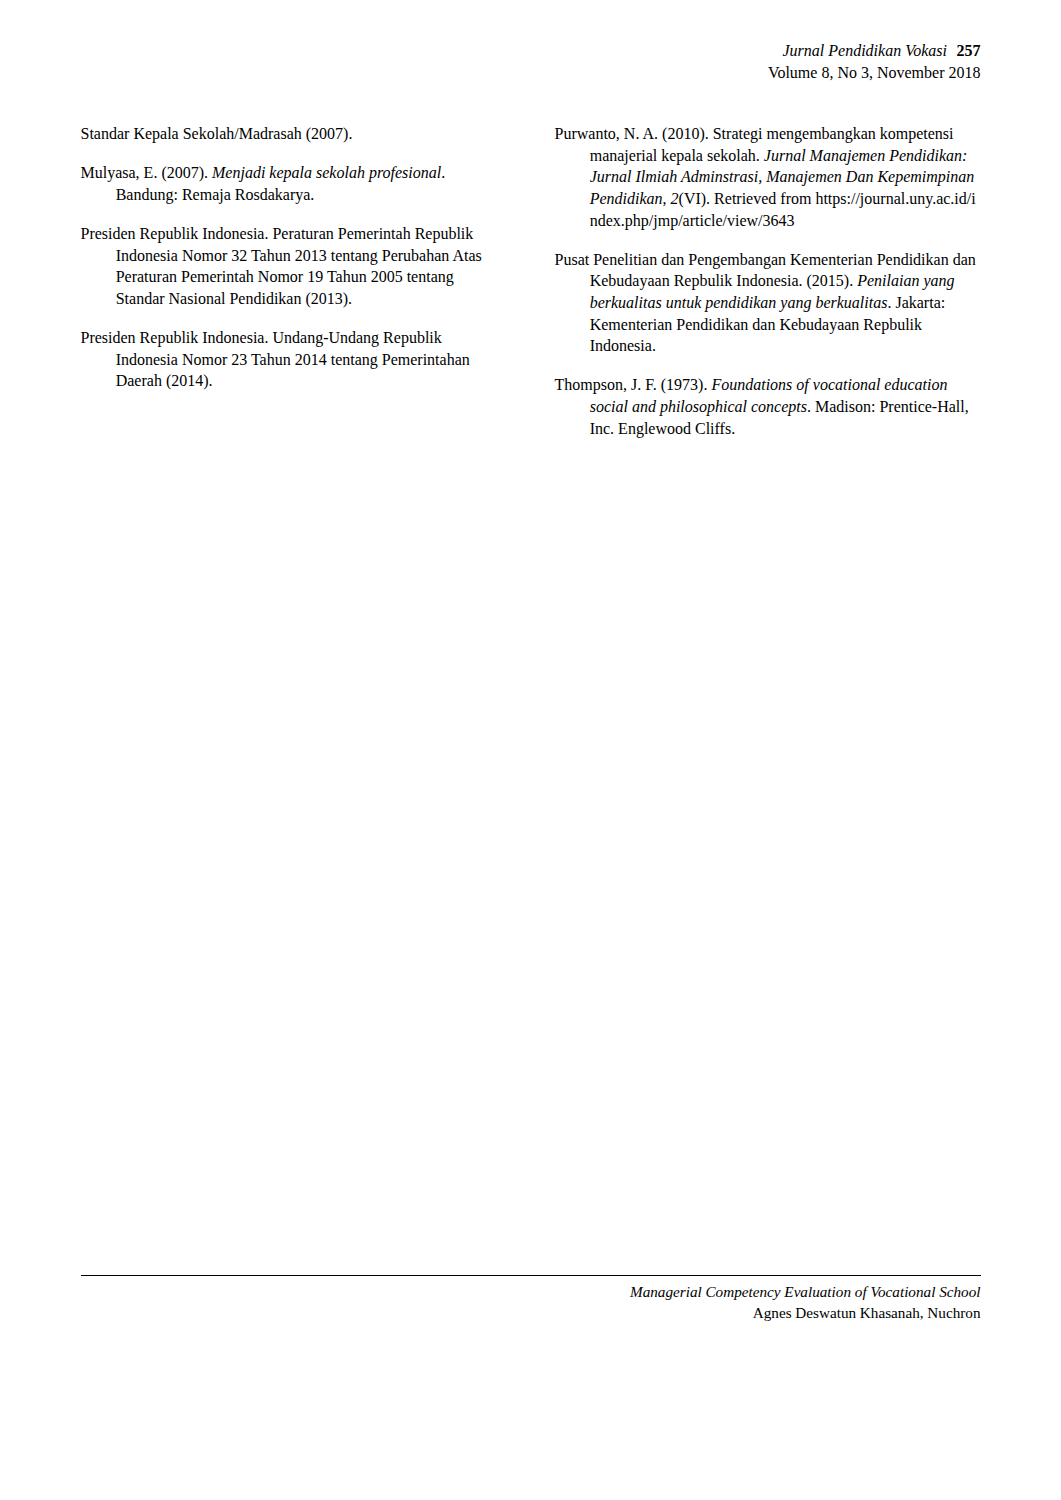Jurnal Pendidikan Vokasi 257
Volume 8, No 3, November 2018
Standar Kepala Sekolah/Madrasah (2007).
Mulyasa, E. (2007). Menjadi kepala sekolah profesional. Bandung: Remaja Rosdakarya.
Presiden Republik Indonesia. Peraturan Pemerintah Republik Indonesia Nomor 32 Tahun 2013 tentang Perubahan Atas Peraturan Pemerintah Nomor 19 Tahun 2005 tentang Standar Nasional Pendidikan (2013).
Presiden Republik Indonesia. Undang-Undang Republik Indonesia Nomor 23 Tahun 2014 tentang Pemerintahan Daerah (2014).
Purwanto, N. A. (2010). Strategi mengembangkan kompetensi manajerial kepala sekolah. Jurnal Manajemen Pendidikan: Jurnal Ilmiah Adminstrasi, Manajemen Dan Kepemimpinan Pendidikan, 2(VI). Retrieved from https://journal.uny.ac.id/index.php/jmp/article/view/3643
Pusat Penelitian dan Pengembangan Kementerian Pendidikan dan Kebudayaan Repbulik Indonesia. (2015). Penilaian yang berkualitas untuk pendidikan yang berkualitas. Jakarta: Kementerian Pendidikan dan Kebudayaan Repbulik Indonesia.
Thompson, J. F. (1973). Foundations of vocational education social and philosophical concepts. Madison: Prentice-Hall, Inc. Englewood Cliffs.
Managerial Competency Evaluation of Vocational School
Agnes Deswatun Khasanah, Nuchron